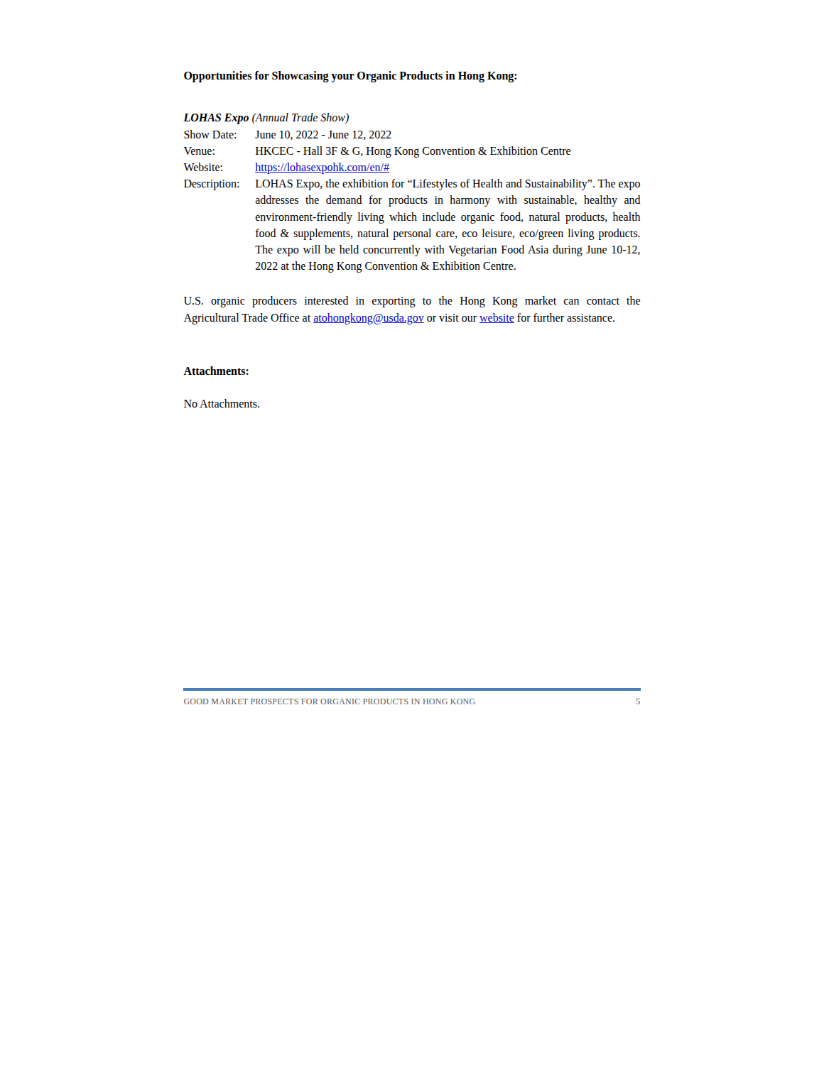Opportunities for Showcasing your Organic Products in Hong Kong:
LOHAS Expo (Annual Trade Show)
| Show Date: | June 10, 2022 - June 12, 2022 |
| Venue: | HKCEC - Hall 3F & G, Hong Kong Convention & Exhibition Centre |
| Website: | https://lohasexpohk.com/en/# |
| Description: | LOHAS Expo, the exhibition for “Lifestyles of Health and Sustainability”. The expo addresses the demand for products in harmony with sustainable, healthy and environment-friendly living which include organic food, natural products, health food & supplements, natural personal care, eco leisure, eco/green living products. The expo will be held concurrently with Vegetarian Food Asia during June 10-12, 2022 at the Hong Kong Convention & Exhibition Centre. |
U.S. organic producers interested in exporting to the Hong Kong market can contact the Agricultural Trade Office at atohongkong@usda.gov or visit our website for further assistance.
Attachments:
No Attachments.
Good Market Prospects for Organic Products in Hong Kong 5